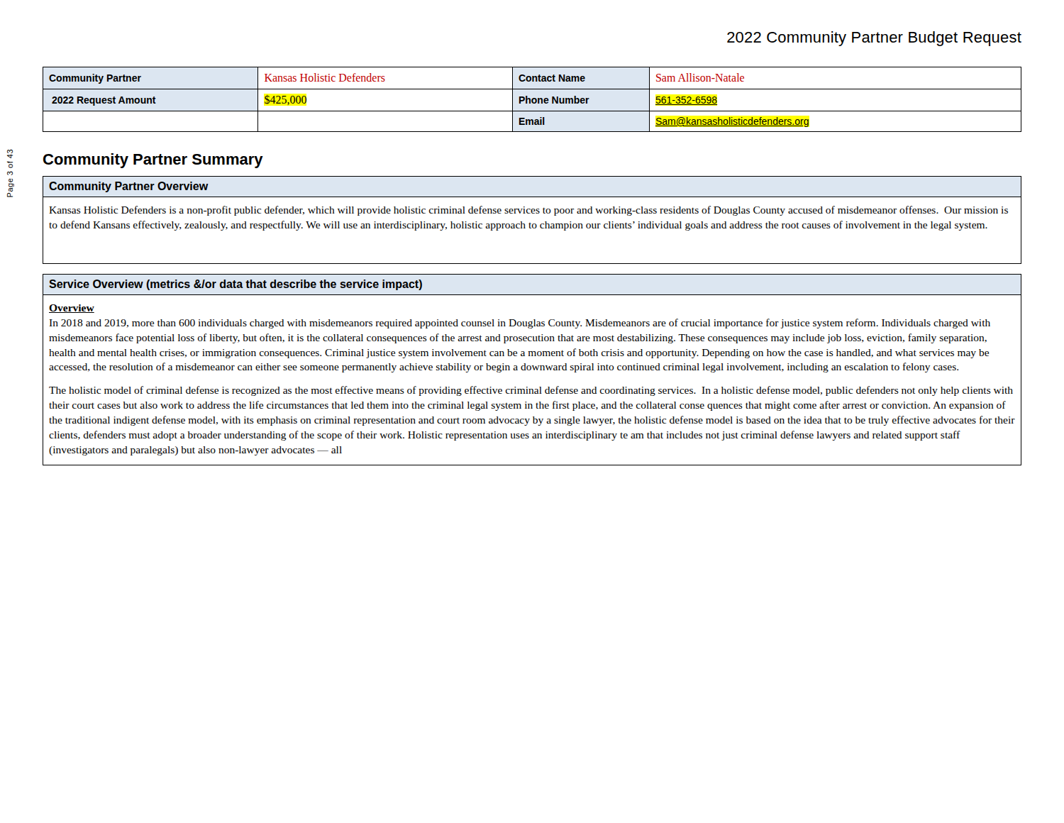Page 3 of 43
2022 Community Partner Budget Request
| Community Partner | Kansas Holistic Defenders | Contact Name | Sam Allison-Natale |
| 2022 Request Amount | $425,000 | Phone Number | 561-352-6598 |
| | | Email | Sam@kansasholisticdefenders.org |
Community Partner Summary
| Community Partner Overview |
| --- |
| Kansas Holistic Defenders is a non-profit public defender, which will provide holistic criminal defense services to poor and working-class residents of Douglas County accused of misdemeanor offenses. Our mission is to defend Kansans effectively, zealously, and respectfully. We will use an interdisciplinary, holistic approach to champion our clients’ individual goals and address the root causes of involvement in the legal system. |
| Service Overview (metrics &/or data that describe the service impact) |
| --- |
| Overview In 2018 and 2019, more than 600 individuals charged with misdemeanors required appointed counsel in Douglas County. Misdemeanors are of crucial importance for justice system reform. Individuals charged with misdemeanors face potential loss of liberty, but often, it is the collateral consequences of the arrest and prosecution that are most destabilizing. These consequences may include job loss, eviction, family separation, health and mental health crises, or immigration consequences. Criminal justice system involvement can be a moment of both crisis and opportunity. Depending on how the case is handled, and what services may be accessed, the resolution of a misdemeanor can either see someone permanently achieve stability or begin a downward spiral into continued criminal legal involvement, including an escalation to felony cases. The holistic model of criminal defense is recognized as the most effective means of providing effective criminal defense and coordinating services. In a holistic defense model, public defenders not only help clients with their court cases but also work to address the life circumstances that led them into the criminal legal system in the first place, and the collateral conse quences that might come after arrest or conviction. An expansion of the traditional indigent defense model, with its emphasis on criminal representation and court room advocacy by a single lawyer, the holistic defense model is based on the idea that to be truly effective advocates for their clients, defenders must adopt a broader understanding of the scope of their work. Holistic representation uses an interdisciplinary te am that includes not just criminal defense lawyers and related support staff (investigators and paralegals) but also non-lawyer advocates — all |